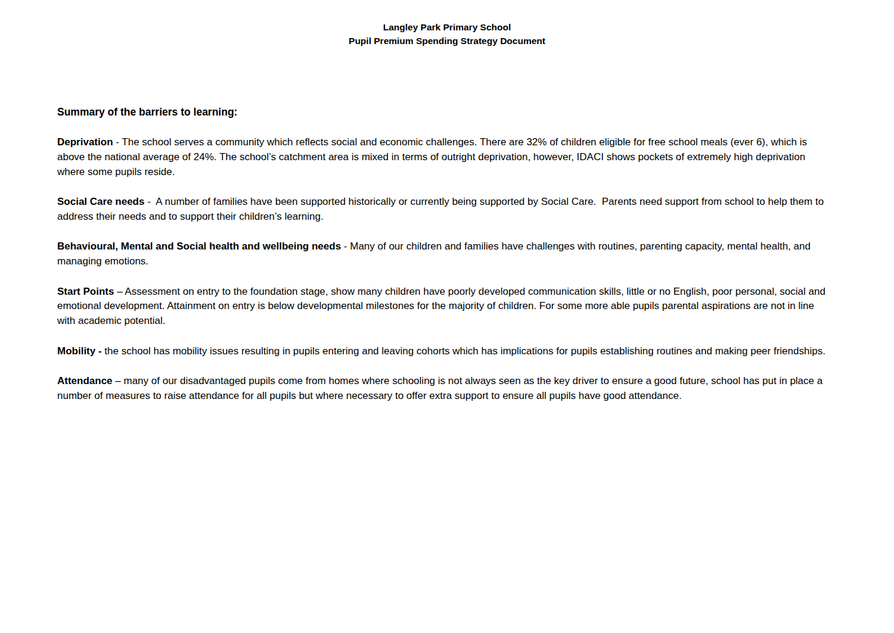Langley Park Primary School Pupil Premium Spending Strategy Document
Summary of the barriers to learning:
Deprivation - The school serves a community which reflects social and economic challenges. There are 32% of children eligible for free school meals (ever 6), which is above the national average of 24%. The school’s catchment area is mixed in terms of outright deprivation, however, IDACI shows pockets of extremely high deprivation where some pupils reside.
Social Care needs - A number of families have been supported historically or currently being supported by Social Care. Parents need support from school to help them to address their needs and to support their children’s learning.
Behavioural, Mental and Social health and wellbeing needs - Many of our children and families have challenges with routines, parenting capacity, mental health, and managing emotions.
Start Points – Assessment on entry to the foundation stage, show many children have poorly developed communication skills, little or no English, poor personal, social and emotional development. Attainment on entry is below developmental milestones for the majority of children. For some more able pupils parental aspirations are not in line with academic potential.
Mobility - the school has mobility issues resulting in pupils entering and leaving cohorts which has implications for pupils establishing routines and making peer friendships.
Attendance – many of our disadvantaged pupils come from homes where schooling is not always seen as the key driver to ensure a good future, school has put in place a number of measures to raise attendance for all pupils but where necessary to offer extra support to ensure all pupils have good attendance.